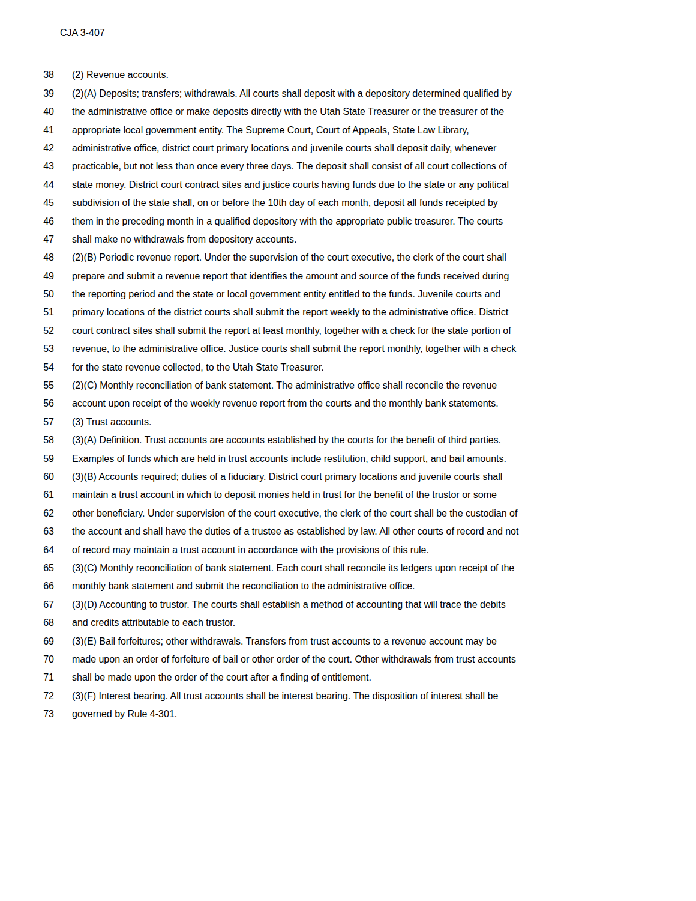CJA 3-407
(2) Revenue accounts.
(2)(A) Deposits; transfers; withdrawals. All courts shall deposit with a depository determined qualified by
the administrative office or make deposits directly with the Utah State Treasurer or the treasurer of the
appropriate local government entity. The Supreme Court, Court of Appeals, State Law Library,
administrative office, district court primary locations and juvenile courts shall deposit daily, whenever
practicable, but not less than once every three days. The deposit shall consist of all court collections of
state money. District court contract sites and justice courts having funds due to the state or any political
subdivision of the state shall, on or before the 10th day of each month, deposit all funds receipted by
them in the preceding month in a qualified depository with the appropriate public treasurer. The courts
shall make no withdrawals from depository accounts.
(2)(B) Periodic revenue report. Under the supervision of the court executive, the clerk of the court shall
prepare and submit a revenue report that identifies the amount and source of the funds received during
the reporting period and the state or local government entity entitled to the funds. Juvenile courts and
primary locations of the district courts shall submit the report weekly to the administrative office. District
court contract sites shall submit the report at least monthly, together with a check for the state portion of
revenue, to the administrative office. Justice courts shall submit the report monthly, together with a check
for the state revenue collected, to the Utah State Treasurer.
(2)(C) Monthly reconciliation of bank statement. The administrative office shall reconcile the revenue
account upon receipt of the weekly revenue report from the courts and the monthly bank statements.
(3) Trust accounts.
(3)(A) Definition. Trust accounts are accounts established by the courts for the benefit of third parties.
Examples of funds which are held in trust accounts include restitution, child support, and bail amounts.
(3)(B) Accounts required; duties of a fiduciary. District court primary locations and juvenile courts shall
maintain a trust account in which to deposit monies held in trust for the benefit of the trustor or some
other beneficiary. Under supervision of the court executive, the clerk of the court shall be the custodian of
the account and shall have the duties of a trustee as established by law. All other courts of record and not
of record may maintain a trust account in accordance with the provisions of this rule.
(3)(C) Monthly reconciliation of bank statement. Each court shall reconcile its ledgers upon receipt of the
monthly bank statement and submit the reconciliation to the administrative office.
(3)(D) Accounting to trustor. The courts shall establish a method of accounting that will trace the debits
and credits attributable to each trustor.
(3)(E) Bail forfeitures; other withdrawals. Transfers from trust accounts to a revenue account may be
made upon an order of forfeiture of bail or other order of the court. Other withdrawals from trust accounts
shall be made upon the order of the court after a finding of entitlement.
(3)(F) Interest bearing. All trust accounts shall be interest bearing. The disposition of interest shall be
governed by Rule 4-301.